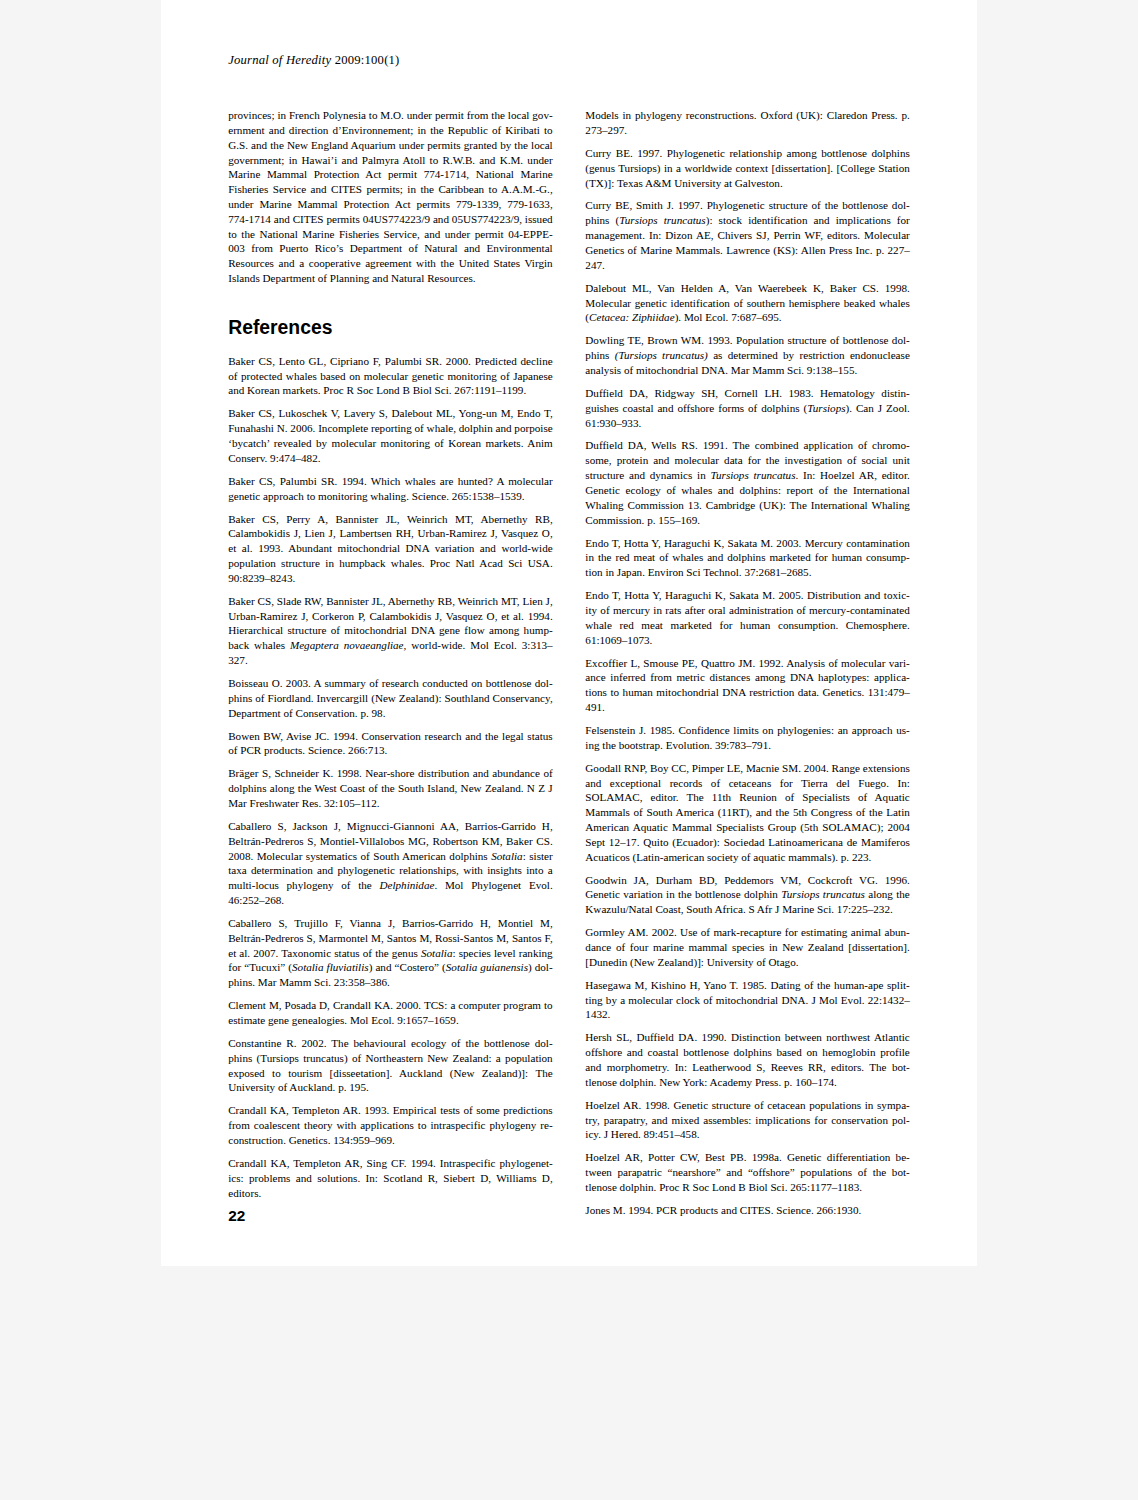Journal of Heredity 2009:100(1)
provinces; in French Polynesia to M.O. under permit from the local government and direction d’Environnement; in the Republic of Kiribati to G.S. and the New England Aquarium under permits granted by the local government; in Hawai’i and Palmyra Atoll to R.W.B. and K.M. under Marine Mammal Protection Act permit 774-1714, National Marine Fisheries Service and CITES permits; in the Caribbean to A.A.M.-G., under Marine Mammal Protection Act permits 779-1339, 779-1633, 774-1714 and CITES permits 04US774223/9 and 05US774223/9, issued to the National Marine Fisheries Service, and under permit 04-EPPE-003 from Puerto Rico’s Department of Natural and Environmental Resources and a cooperative agreement with the United States Virgin Islands Department of Planning and Natural Resources.
References
Baker CS, Lento GL, Cipriano F, Palumbi SR. 2000. Predicted decline of protected whales based on molecular genetic monitoring of Japanese and Korean markets. Proc R Soc Lond B Biol Sci. 267:1191–1199.
Baker CS, Lukoschek V, Lavery S, Dalebout ML, Yong-un M, Endo T, Funahashi N. 2006. Incomplete reporting of whale, dolphin and porpoise ‘bycatch’ revealed by molecular monitoring of Korean markets. Anim Conserv. 9:474–482.
Baker CS, Palumbi SR. 1994. Which whales are hunted? A molecular genetic approach to monitoring whaling. Science. 265:1538–1539.
Baker CS, Perry A, Bannister JL, Weinrich MT, Abernethy RB, Calambokidis J, Lien J, Lambertsen RH, Urban-Ramirez J, Vasquez O, et al. 1993. Abundant mitochondrial DNA variation and world-wide population structure in humpback whales. Proc Natl Acad Sci USA. 90:8239–8243.
Baker CS, Slade RW, Bannister JL, Abernethy RB, Weinrich MT, Lien J, Urban-Ramirez J, Corkeron P, Calambokidis J, Vasquez O, et al. 1994. Hierarchical structure of mitochondrial DNA gene flow among humpback whales Megaptera novaeangliae, world-wide. Mol Ecol. 3:313–327.
Boisseau O. 2003. A summary of research conducted on bottlenose dolphins of Fiordland. Invercargill (New Zealand): Southland Conservancy, Department of Conservation. p. 98.
Bowen BW, Avise JC. 1994. Conservation research and the legal status of PCR products. Science. 266:713.
Bräger S, Schneider K. 1998. Near-shore distribution and abundance of dolphins along the West Coast of the South Island, New Zealand. N Z J Mar Freshwater Res. 32:105–112.
Caballero S, Jackson J, Mignucci-Giannoni AA, Barrios-Garrido H, Beltrán-Pedreros S, Montiel-Villalobos MG, Robertson KM, Baker CS. 2008. Molecular systematics of South American dolphins Sotalia: sister taxa determination and phylogenetic relationships, with insights into a multi-locus phylogeny of the Delphinidae. Mol Phylogenet Evol. 46:252–268.
Caballero S, Trujillo F, Vianna J, Barrios-Garrido H, Montiel M, Beltrán-Pedreros S, Marmontel M, Santos M, Rossi-Santos M, Santos F, et al. 2007. Taxonomic status of the genus Sotalia: species level ranking for “Tucuxi” (Sotalia fluviatilis) and “Costero” (Sotalia guianensis) dolphins. Mar Mamm Sci. 23:358–386.
Clement M, Posada D, Crandall KA. 2000. TCS: a computer program to estimate gene genealogies. Mol Ecol. 9:1657–1659.
Constantine R. 2002. The behavioural ecology of the bottlenose dolphins (Tursiops truncatus) of Northeastern New Zealand: a population exposed to tourism [disseetation]. Auckland (New Zealand)]: The University of Auckland. p. 195.
Crandall KA, Templeton AR. 1993. Empirical tests of some predictions from coalescent theory with applications to intraspecific phylogeny reconstruction. Genetics. 134:959–969.
Crandall KA, Templeton AR, Sing CF. 1994. Intraspecific phylogenetics: problems and solutions. In: Scotland R, Siebert D, Williams D, editors.
Models in phylogeny reconstructions. Oxford (UK): Claredon Press. p. 273–297.
Curry BE. 1997. Phylogenetic relationship among bottlenose dolphins (genus Tursiops) in a worldwide context [dissertation]. [College Station (TX)]: Texas A&M University at Galveston.
Curry BE, Smith J. 1997. Phylogenetic structure of the bottlenose dolphins (Tursiops truncatus): stock identification and implications for management. In: Dizon AE, Chivers SJ, Perrin WF, editors. Molecular Genetics of Marine Mammals. Lawrence (KS): Allen Press Inc. p. 227–247.
Dalebout ML, Van Helden A, Van Waerebeek K, Baker CS. 1998. Molecular genetic identification of southern hemisphere beaked whales (Cetacea: Ziphiidae). Mol Ecol. 7:687–695.
Dowling TE, Brown WM. 1993. Population structure of bottlenose dolphins (Tursiops truncatus) as determined by restriction endonuclease analysis of mitochondrial DNA. Mar Mamm Sci. 9:138–155.
Duffield DA, Ridgway SH, Cornell LH. 1983. Hematology distinguishes coastal and offshore forms of dolphins (Tursiops). Can J Zool. 61:930–933.
Duffield DA, Wells RS. 1991. The combined application of chromosome, protein and molecular data for the investigation of social unit structure and dynamics in Tursiops truncatus. In: Hoelzel AR, editor. Genetic ecology of whales and dolphins: report of the International Whaling Commission 13. Cambridge (UK): The International Whaling Commission. p. 155–169.
Endo T, Hotta Y, Haraguchi K, Sakata M. 2003. Mercury contamination in the red meat of whales and dolphins marketed for human consumption in Japan. Environ Sci Technol. 37:2681–2685.
Endo T, Hotta Y, Haraguchi K, Sakata M. 2005. Distribution and toxicity of mercury in rats after oral administration of mercury-contaminated whale red meat marketed for human consumption. Chemosphere. 61:1069–1073.
Excoffier L, Smouse PE, Quattro JM. 1992. Analysis of molecular variance inferred from metric distances among DNA haplotypes: applications to human mitochondrial DNA restriction data. Genetics. 131:479–491.
Felsenstein J. 1985. Confidence limits on phylogenies: an approach using the bootstrap. Evolution. 39:783–791.
Goodall RNP, Boy CC, Pimper LE, Macnie SM. 2004. Range extensions and exceptional records of cetaceans for Tierra del Fuego. In: SOLAMAC, editor. The 11th Reunion of Specialists of Aquatic Mammals of South America (11RT), and the 5th Congress of the Latin American Aquatic Mammal Specialists Group (5th SOLAMAC); 2004 Sept 12–17. Quito (Ecuador): Sociedad Latinoamericana de Mamiferos Acuaticos (Latin-american society of aquatic mammals). p. 223.
Goodwin JA, Durham BD, Peddemors VM, Cockcroft VG. 1996. Genetic variation in the bottlenose dolphin Tursiops truncatus along the Kwazulu/Natal Coast, South Africa. S Afr J Marine Sci. 17:225–232.
Gormley AM. 2002. Use of mark-recapture for estimating animal abundance of four marine mammal species in New Zealand [dissertation]. [Dunedin (New Zealand)]: University of Otago.
Hasegawa M, Kishino H, Yano T. 1985. Dating of the human-ape splitting by a molecular clock of mitochondrial DNA. J Mol Evol. 22:1432–1432.
Hersh SL, Duffield DA. 1990. Distinction between northwest Atlantic offshore and coastal bottlenose dolphins based on hemoglobin profile and morphometry. In: Leatherwood S, Reeves RR, editors. The bottlenose dolphin. New York: Academy Press. p. 160–174.
Hoelzel AR. 1998. Genetic structure of cetacean populations in sympatry, parapatry, and mixed assembles: implications for conservation policy. J Hered. 89:451–458.
Hoelzel AR, Potter CW, Best PB. 1998a. Genetic differentiation between parapatric “nearshore” and “offshore” populations of the bottlenose dolphin. Proc R Soc Lond B Biol Sci. 265:1177–1183.
Jones M. 1994. PCR products and CITES. Science. 266:1930.
22